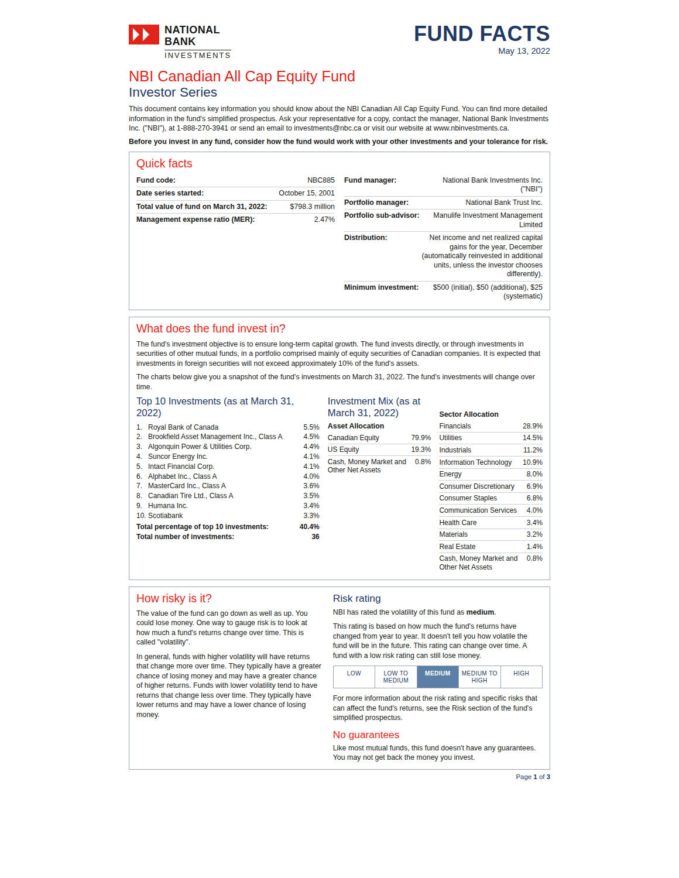NATIONAL
BANK
INVESTMENTS
FUND FACTS
May 13, 2022
NBI Canadian All Cap Equity Fund
Investor Series
This document contains key information you should know about the NBI Canadian All Cap Equity Fund. You can find more detailed information in the fund's simplified prospectus. Ask your representative for a copy, contact the manager, National Bank Investments Inc. ("NBI"), at 1-888-270-3941 or send an email to investments@nbc.ca or visit our website at www.nbinvestments.ca.
Before you invest in any fund, consider how the fund would work with your other investments and your tolerance for risk.
Quick facts
| Fund code: | NBC885 |
| Date series started: | October 15, 2001 |
| Total value of fund on March 31, 2022: | $798.3 million |
| Management expense ratio (MER): | 2.47% |
| Fund manager: | National Bank Investments Inc. ("NBI") |
| Portfolio manager: | National Bank Trust Inc. |
| Portfolio sub-advisor: | Manulife Investment Management Limited |
| Distribution: | Net income and net realized capital gains for the year, December (automatically reinvested in additional units, unless the investor chooses differently). |
| Minimum investment: | $500 (initial), $50 (additional), $25 (systematic) |
What does the fund invest in?
The fund's investment objective is to ensure long-term capital growth. The fund invests directly, or through investments in securities of other mutual funds, in a portfolio comprised mainly of equity securities of Canadian companies. It is expected that investments in foreign securities will not exceed approximately 10% of the fund's assets.
The charts below give you a snapshot of the fund's investments on March 31, 2022. The fund's investments will change over time.
Top 10 Investments (as at March 31, 2022)
| 1. | Royal Bank of Canada | 5.5% |
| 2. | Brookfield Asset Management Inc., Class A | 4.5% |
| 3. | Algonquin Power & Utilities Corp. | 4.4% |
| 4. | Suncor Energy Inc. | 4.1% |
| 5. | Intact Financial Corp. | 4.1% |
| 6. | Alphabet Inc., Class A | 4.0% |
| 7. | MasterCard Inc., Class A | 3.6% |
| 8. | Canadian Tire Ltd., Class A | 3.5% |
| 9. | Humana Inc. | 3.4% |
| 10. | Scotiabank | 3.3% |
| Total percentage of top 10 investments: | 40.4% |
| Total number of investments: | 36 |
Investment Mix (as at March 31, 2022)
Asset Allocation
| Canadian Equity | 79.9% |
| US Equity | 19.3% |
| Cash, Money Market and Other Net Assets | 0.8% |
Sector Allocation
| Financials | 28.9% |
| Utilities | 14.5% |
| Industrials | 11.2% |
| Information Technology | 10.9% |
| Energy | 8.0% |
| Consumer Discretionary | 6.9% |
| Consumer Staples | 6.8% |
| Communication Services | 4.0% |
| Health Care | 3.4% |
| Materials | 3.2% |
| Real Estate | 1.4% |
| Cash, Money Market and Other Net Assets | 0.8% |
How risky is it?
The value of the fund can go down as well as up. You could lose money. One way to gauge risk is to look at how much a fund's returns change over time. This is called "volatility".
In general, funds with higher volatility will have returns that change more over time. They typically have a greater chance of losing money and may have a greater chance of higher returns. Funds with lower volatility tend to have returns that change less over time. They typically have lower returns and may have a lower chance of losing money.
Risk rating
NBI has rated the volatility of this fund as medium.
This rating is based on how much the fund's returns have changed from year to year. It doesn't tell you how volatile the fund will be in the future. This rating can change over time. A fund with a low risk rating can still lose money.
LOW
LOW TO
MEDIUM
MEDIUM
MEDIUM TO
HIGH
HIGH
For more information about the risk rating and specific risks that can affect the fund's returns, see the Risk section of the fund's simplified prospectus.
No guarantees
Like most mutual funds, this fund doesn't have any guarantees. You may not get back the money you invest.
Page 1 of 3